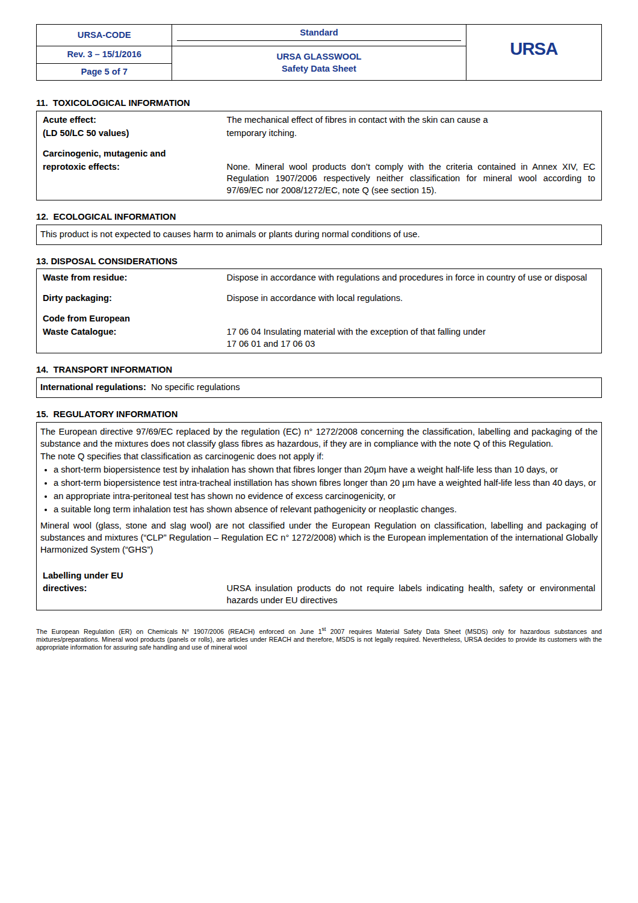| URSA-CODE | Standard | URSA |
| Rev. 3 – 15/1/2016 | URSA GLASSWOOL Safety Data Sheet |
| Page 5 of 7 |
11. TOXICOLOGICAL INFORMATION
| Acute effect: | The mechanical effect of fibres in contact with the skin can cause a |
| (LD 50/LC 50 values) | temporary itching. |
| Carcinogenic, mutagenic and | |
| reprotoxic effects: | None. Mineral wool products don’t comply with the criteria contained in Annex XIV, EC Regulation 1907/2006 respectively neither classification for mineral wool according to 97/69/EC nor 2008/1272/EC, note Q (see section 15). |
12. ECOLOGICAL INFORMATION
This product is not expected to causes harm to animals or plants during normal conditions of use.
13. DISPOSAL CONSIDERATIONS
| Waste from residue: | Dispose in accordance with regulations and procedures in force in country of use or disposal |
| Dirty packaging: | Dispose in accordance with local regulations. |
| Code from European | |
| Waste Catalogue: | 17 06 04 Insulating material with the exception of that falling under 17 06 01 and 17 06 03 |
14. TRANSPORT INFORMATION
International regulations: No specific regulations
15. REGULATORY INFORMATION
The European directive 97/69/EC replaced by the regulation (EC) n° 1272/2008 concerning the classification, labelling and packaging of the substance and the mixtures does not classify glass fibres as hazardous, if they are in compliance with the note Q of this Regulation.
The note Q specifies that classification as carcinogenic does not apply if:
a short-term biopersistence test by inhalation has shown that fibres longer than 20µm have a weight half-life less than 10 days, or
a short-term biopersistence test intra-tracheal instillation has shown fibres longer than 20 µm have a weighted half-life less than 40 days, or
an appropriate intra-peritoneal test has shown no evidence of excess carcinogenicity, or
a suitable long term inhalation test has shown absence of relevant pathogenicity or neoplastic changes.
Mineral wool (glass, stone and slag wool) are not classified under the European Regulation on classification, labelling and packaging of substances and mixtures (“CLP” Regulation – Regulation EC n° 1272/2008) which is the European implementation of the international Globally Harmonized System (“GHS”)
| Labelling under EU | |
| directives: | URSA insulation products do not require labels indicating health, safety or environmental hazards under EU directives |
The European Regulation (ER) on Chemicals N° 1907/2006 (REACH) enforced on June 1st 2007 requires Material Safety Data Sheet (MSDS) only for hazardous substances and mixtures/preparations. Mineral wool products (panels or rolls), are articles under REACH and therefore, MSDS is not legally required. Nevertheless, URSA decides to provide its customers with the appropriate information for assuring safe handling and use of mineral wool